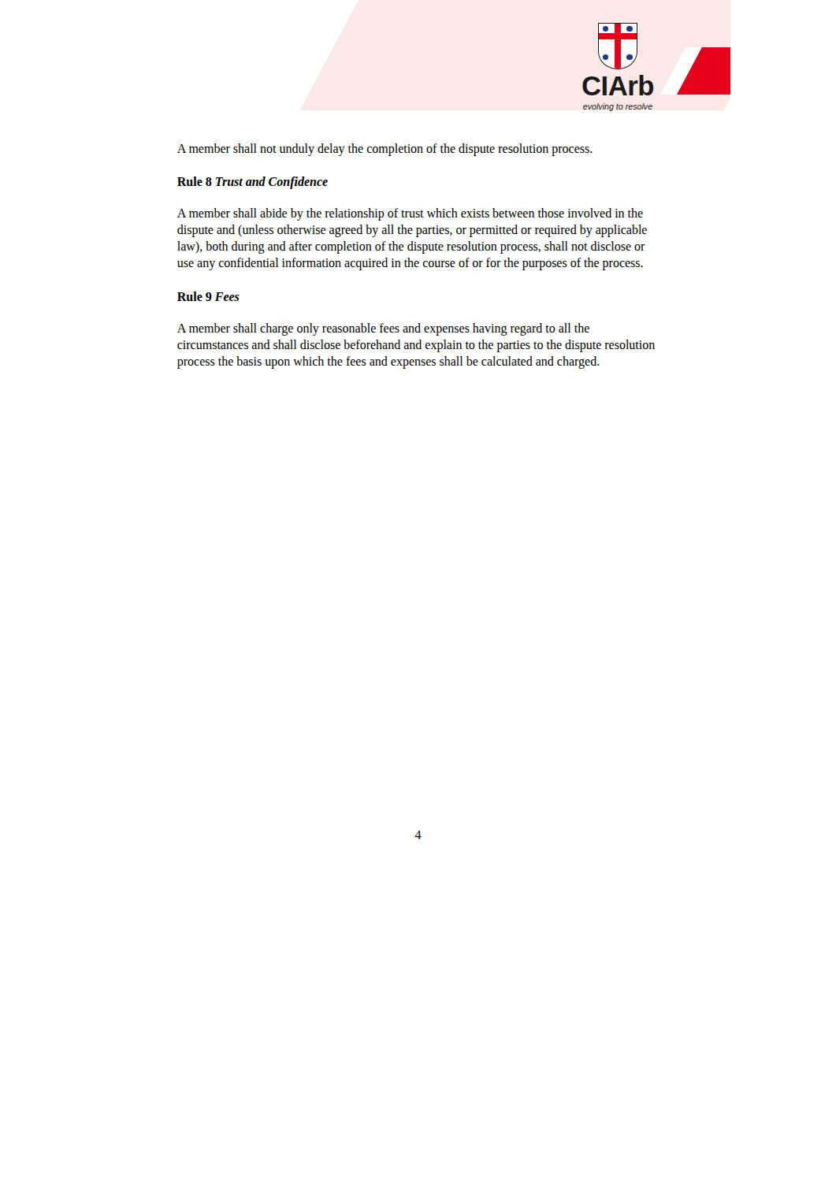CIArb
evolving to resolve
A member shall not unduly delay the completion of the dispute resolution process.
Rule 8 Trust and Confidence
A member shall abide by the relationship of trust which exists between those involved in the dispute and (unless otherwise agreed by all the parties, or permitted or required by applicable law), both during and after completion of the dispute resolution process, shall not disclose or use any confidential information acquired in the course of or for the purposes of the process.
Rule 9 Fees
A member shall charge only reasonable fees and expenses having regard to all the circumstances and shall disclose beforehand and explain to the parties to the dispute resolution process the basis upon which the fees and expenses shall be calculated and charged.
4